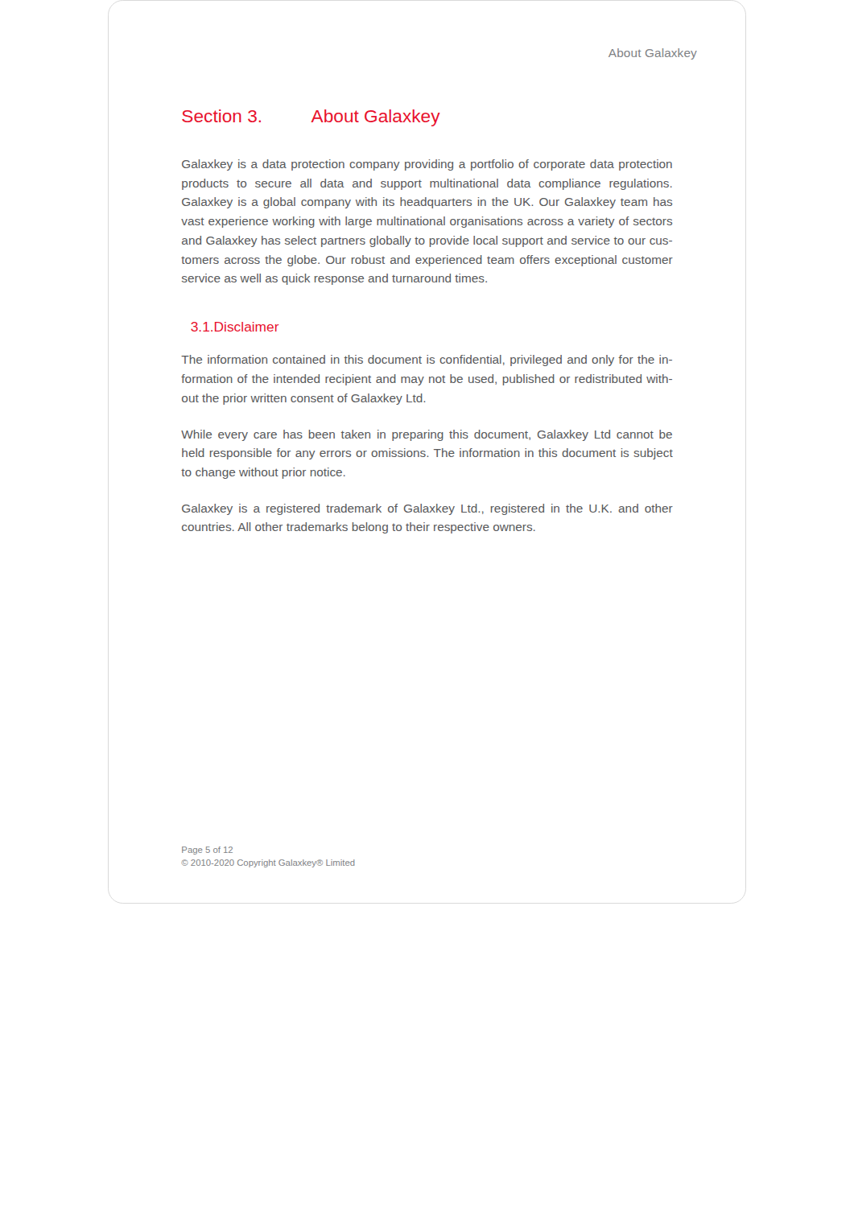About Galaxkey
Section 3. About Galaxkey
Galaxkey is a data protection company providing a portfolio of corporate data protection products to secure all data and support multinational data compliance regulations. Galaxkey is a global company with its headquarters in the UK. Our Galaxkey team has vast experience working with large multinational organisations across a variety of sectors and Galaxkey has select partners globally to provide local support and service to our customers across the globe. Our robust and experienced team offers exceptional customer service as well as quick response and turnaround times.
3.1.Disclaimer
The information contained in this document is confidential, privileged and only for the information of the intended recipient and may not be used, published or redistributed without the prior written consent of Galaxkey Ltd.
While every care has been taken in preparing this document, Galaxkey Ltd cannot be held responsible for any errors or omissions. The information in this document is subject to change without prior notice.
Galaxkey is a registered trademark of Galaxkey Ltd., registered in the U.K. and other countries. All other trademarks belong to their respective owners.
Page 5 of 12
© 2010-2020 Copyright Galaxkey® Limited